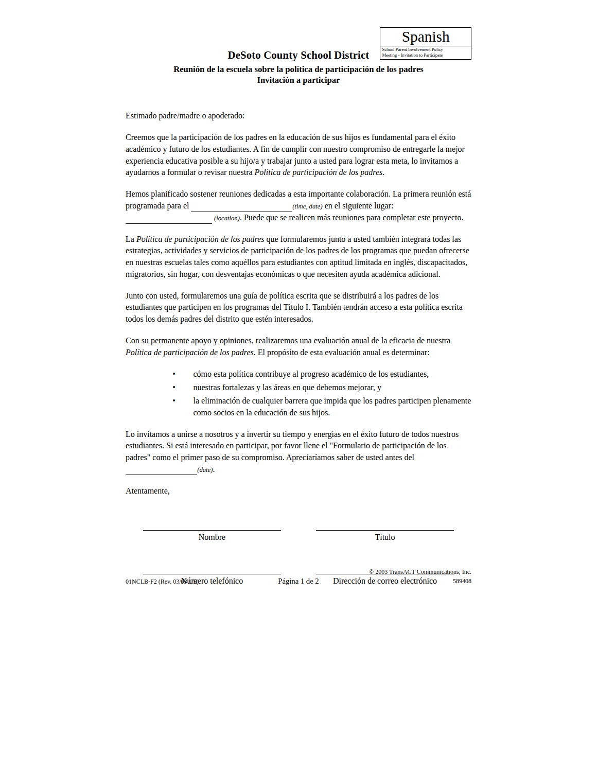Spanish
School Parent Involvement Policy
Meeting - Invitation to Participate
DeSoto County School District
Reunión de la escuela sobre la política de participación de los padres
Invitación a participar
Estimado padre/madre o apoderado:
Creemos que la participación de los padres en la educación de sus hijos es fundamental para el éxito académico y futuro de los estudiantes. A fin de cumplir con nuestro compromiso de entregarle la mejor experiencia educativa posible a su hijo/a y trabajar junto a usted para lograr esta meta, lo invitamos a ayudarnos a formular o revisar nuestra Política de participación de los padres.
Hemos planificado sostener reuniones dedicadas a esta importante colaboración. La primera reunión está programada para el (time, date) en el siguiente lugar: (location). Puede que se realicen más reuniones para completar este proyecto.
La Política de participación de los padres que formularemos junto a usted también integrará todas las estrategias, actividades y servicios de participación de los padres de los programas que puedan ofrecerse en nuestras escuelas tales como aquéllos para estudiantes con aptitud limitada en inglés, discapacitados, migratorios, sin hogar, con desventajas económicas o que necesiten ayuda académica adicional.
Junto con usted, formularemos una guía de política escrita que se distribuirá a los padres de los estudiantes que participen en los programas del Título I. También tendrán acceso a esta política escrita todos los demás padres del distrito que estén interesados.
Con su permanente apoyo y opiniones, realizaremos una evaluación anual de la eficacia de nuestra Política de participación de los padres. El propósito de esta evaluación anual es determinar:
cómo esta política contribuye al progreso académico de los estudiantes,
nuestras fortalezas y las áreas en que debemos mejorar, y
la eliminación de cualquier barrera que impida que los padres participen plenamente como socios en la educación de sus hijos.
Lo invitamos a unirse a nosotros y a invertir su tiempo y energías en el éxito futuro de todos nuestros estudiantes. Si está interesado en participar, por favor llene el "Formulario de participación de los padres" como el primer paso de su compromiso. Apreciaríamos saber de usted antes del (date).
Atentamente,
| Nombre | Título |
| Número telefónico | Dirección de correo electrónico |
| 01NCLB-F2 (Rev. 03/03 US) | Página 1 de 2 | © 2003 TransACT Communications, Inc. 589408 |